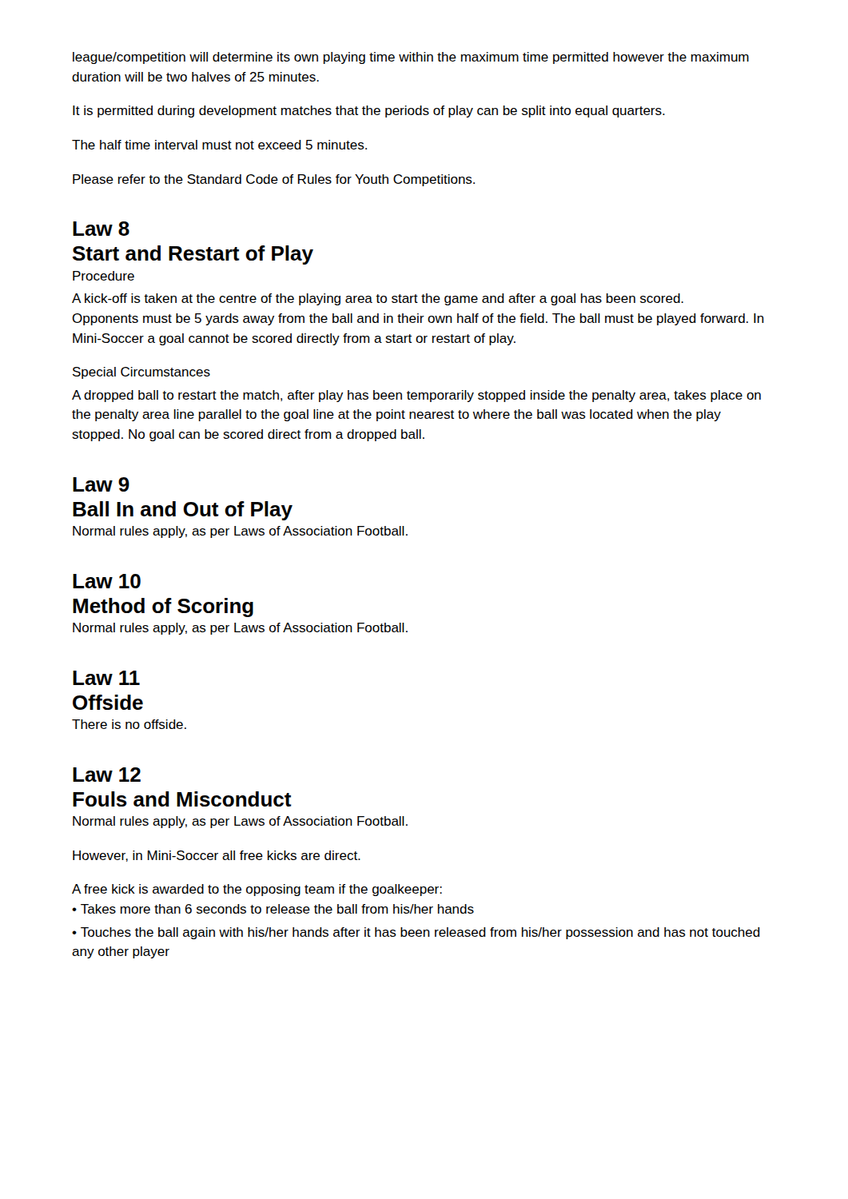league/competition will determine its own playing time within the maximum time permitted however the maximum duration will be two halves of 25 minutes.
It is permitted during development matches that the periods of play can be split into equal quarters.
The half time interval must not exceed 5 minutes.
Please refer to the Standard Code of Rules for Youth Competitions.
Law 8Start and Restart of Play
Procedure
A kick-off is taken at the centre of the playing area to start the game and after a goal has been scored.
Opponents must be 5 yards away from the ball and in their own half of the field. The ball must be played forward. In Mini-Soccer a goal cannot be scored directly from a start or restart of play.
Special Circumstances
A dropped ball to restart the match, after play has been temporarily stopped inside the penalty area, takes place on the penalty area line parallel to the goal line at the point nearest to where the ball was located when the play stopped. No goal can be scored direct from a dropped ball.
Law 9Ball In and Out of Play
Normal rules apply, as per Laws of Association Football.
Law 10Method of Scoring
Normal rules apply, as per Laws of Association Football.
Law 11Offside
There is no offside.
Law 12Fouls and Misconduct
Normal rules apply, as per Laws of Association Football.
However, in Mini-Soccer all free kicks are direct.
A free kick is awarded to the opposing team if the goalkeeper:
Takes more than 6 seconds to release the ball from his/her hands
Touches the ball again with his/her hands after it has been released from his/her possession and has not touched any other player